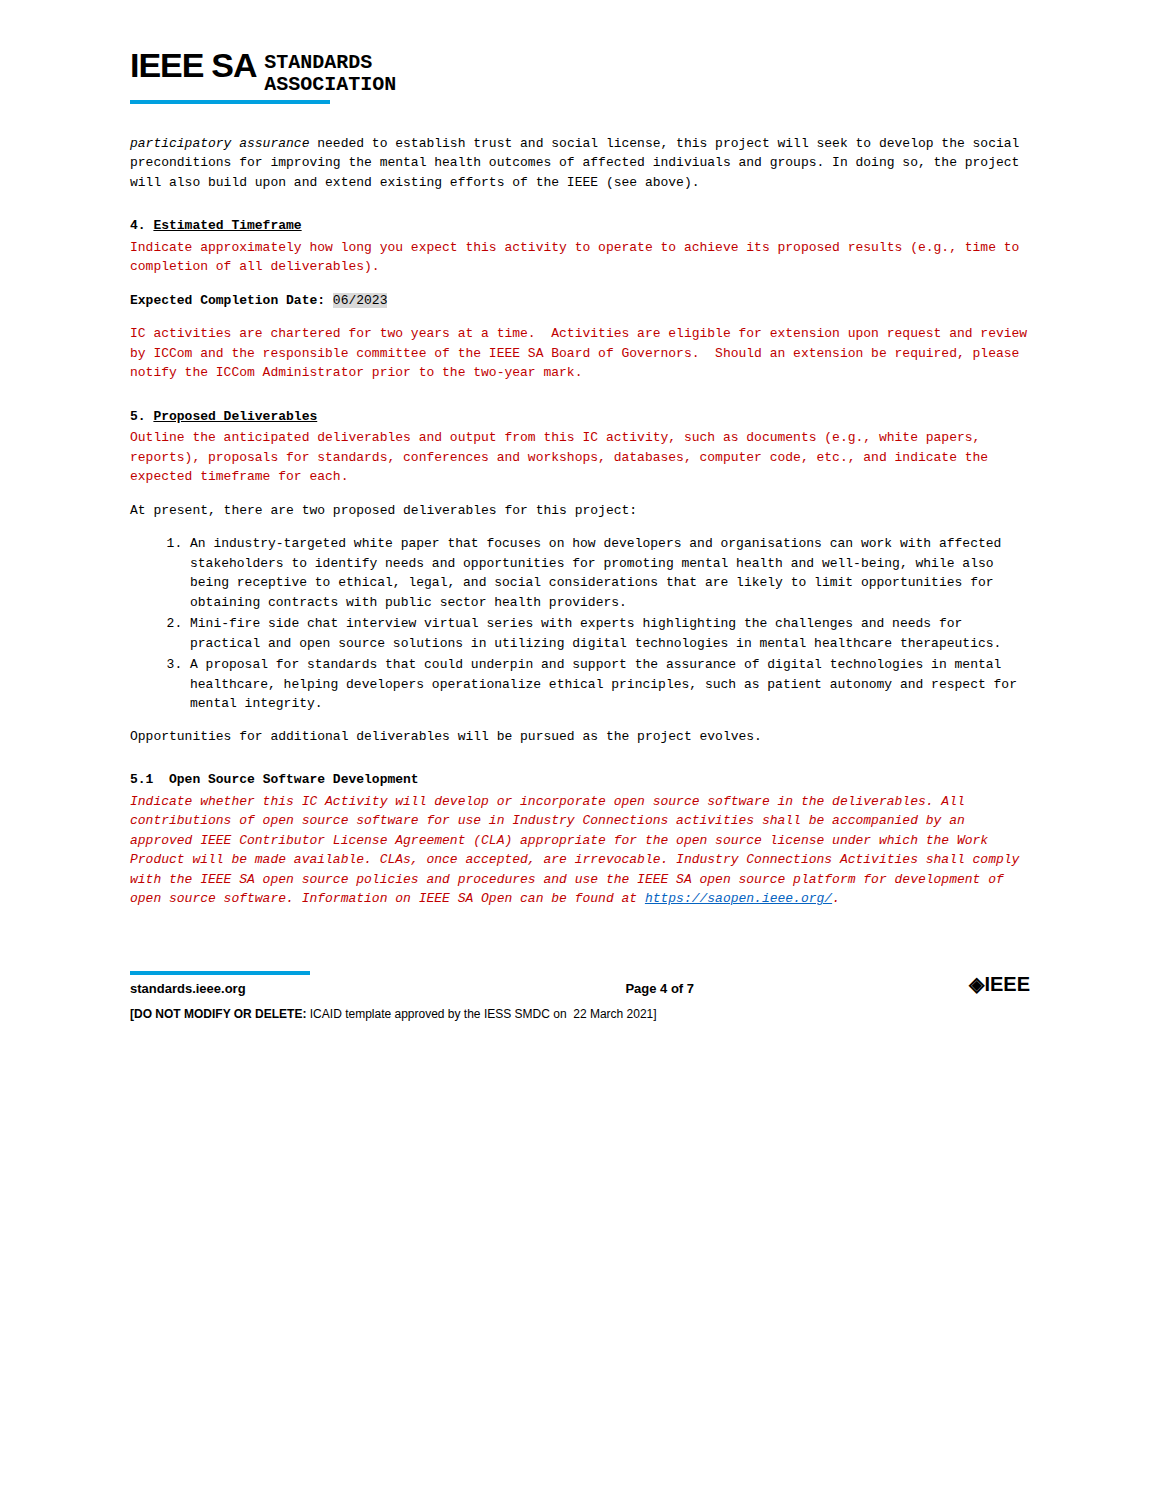IEEE SA STANDARDS
ASSOCIATION
participatory assurance needed to establish trust and social license, this project will seek to develop the social preconditions for improving the mental health outcomes of affected indiviuals and groups. In doing so, the project will also build upon and extend existing efforts of the IEEE (see above).
4. Estimated Timeframe
Indicate approximately how long you expect this activity to operate to achieve its proposed results (e.g., time to completion of all deliverables).
Expected Completion Date: 06/2023
IC activities are chartered for two years at a time. Activities are eligible for extension upon request and review by ICCom and the responsible committee of the IEEE SA Board of Governors. Should an extension be required, please notify the ICCom Administrator prior to the two-year mark.
5. Proposed Deliverables
Outline the anticipated deliverables and output from this IC activity, such as documents (e.g., white papers, reports), proposals for standards, conferences and workshops, databases, computer code, etc., and indicate the expected timeframe for each.
At present, there are two proposed deliverables for this project:
An industry-targeted white paper that focuses on how developers and organisations can work with affected stakeholders to identify needs and opportunities for promoting mental health and well-being, while also being receptive to ethical, legal, and social considerations that are likely to limit opportunities for obtaining contracts with public sector health providers.
Mini-fire side chat interview virtual series with experts highlighting the challenges and needs for practical and open source solutions in utilizing digital technologies in mental healthcare therapeutics.
A proposal for standards that could underpin and support the assurance of digital technologies in mental healthcare, helping developers operationalize ethical principles, such as patient autonomy and respect for mental integrity.
Opportunities for additional deliverables will be pursued as the project evolves.
5.1 Open Source Software Development
Indicate whether this IC Activity will develop or incorporate open source software in the deliverables. All contributions of open source software for use in Industry Connections activities shall be accompanied by an approved IEEE Contributor License Agreement (CLA) appropriate for the open source license under which the Work Product will be made available. CLAs, once accepted, are irrevocable. Industry Connections Activities shall comply with the IEEE SA open source policies and procedures and use the IEEE SA open source platform for development of open source software. Information on IEEE SA Open can be found at https://saopen.ieee.org/.
standards.ieee.org
Page 4 of 7
◈IEEE
[DO NOT MODIFY OR DELETE: ICAID template approved by the IESS SMDC on 22 March 2021]